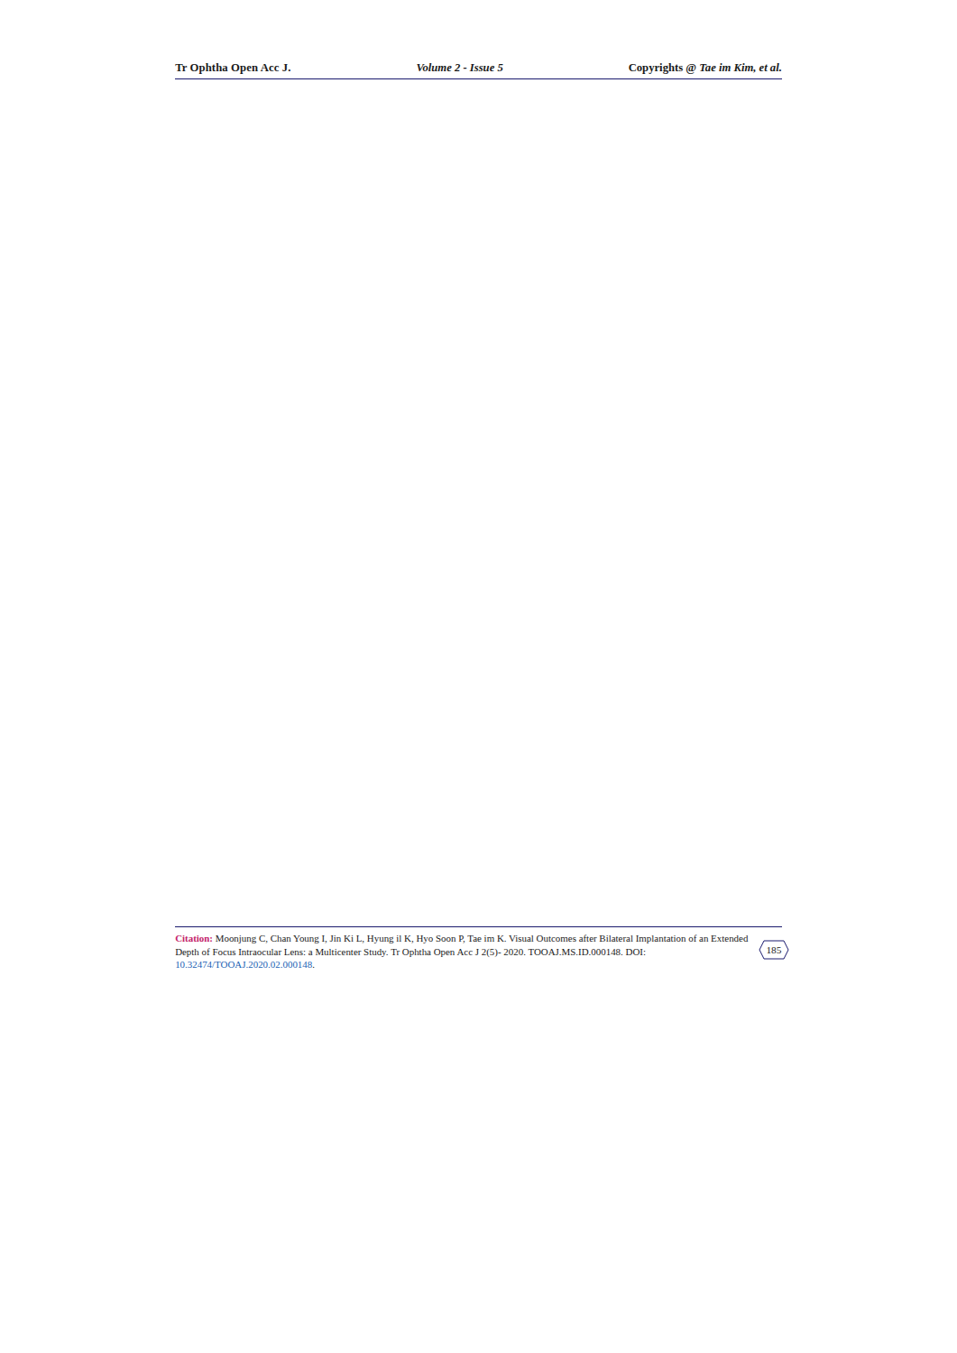Tr Ophtha Open Acc J. Volume 2 - Issue 5 Copyrights @ Tae im Kim, et al.
Citation: Moonjung C, Chan Young I, Jin Ki L, Hyung il K, Hyo Soon P, Tae im K. Visual Outcomes after Bilateral Implantation of an Extended Depth of Focus Intraocular Lens: a Multicenter Study. Tr Ophtha Open Acc J 2(5)- 2020. TOOAJ.MS.ID.000148. DOI: 10.32474/TOOAJ.2020.02.000148.
185